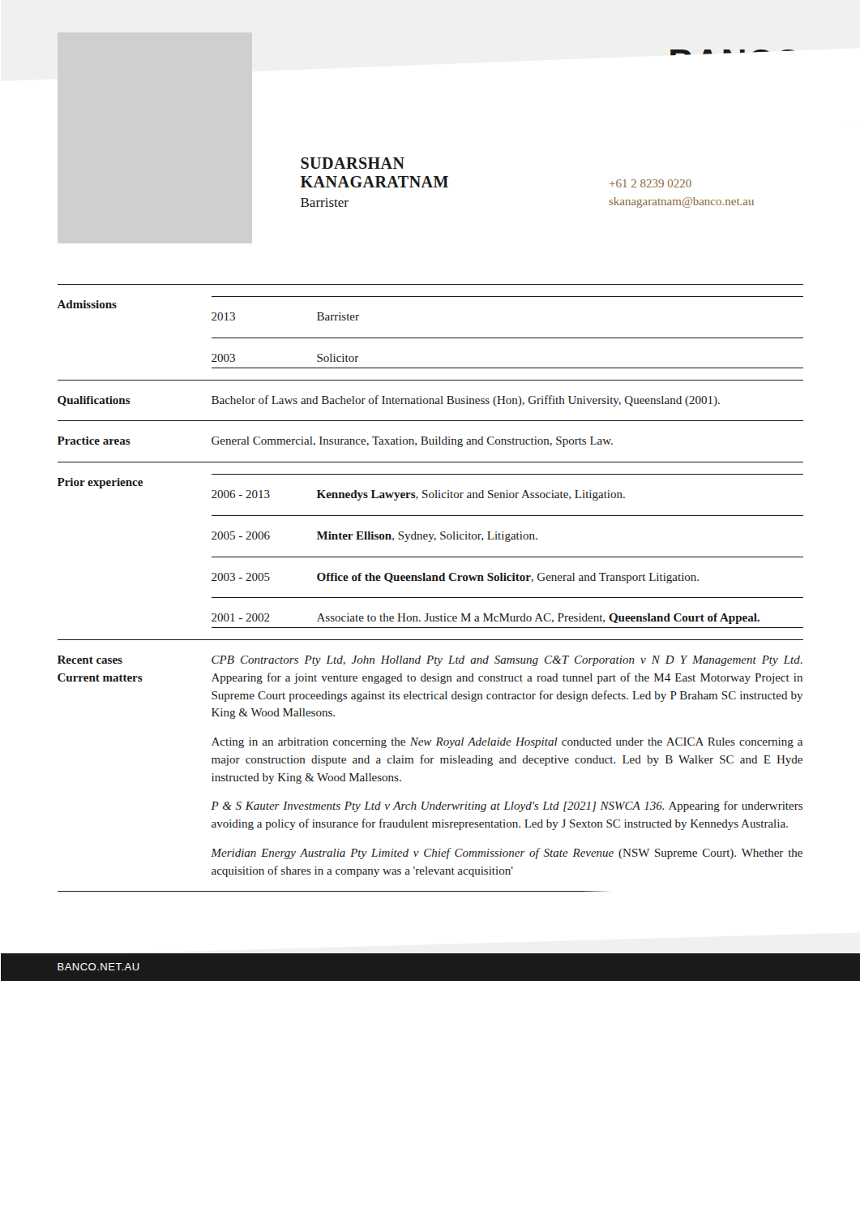BANCO
CHAMBERS
Sudarshan
Kanagaratnam
Barrister
+61 2 8239 0220
skanagaratnam@banco.net.au
| Admissions | / 2013 / Barrister / / 2003 / Solicitor / |
| Qualifications | Bachelor of Laws and Bachelor of International Business (Hon), Griffith University, Queensland (2001). |
| Practice areas | General Commercial, Insurance, Taxation, Building and Construction, Sports Law. |
| Prior experience | / 2006 - 2013 / Kennedys Lawyers , Solicitor and Senior Associate, Litigation. / / 2005 - 2006 / Minter Ellison , Sydney, Solicitor, Litigation. / / 2003 - 2005 / Office of the Queensland Crown Solicitor , General and Transport Litigation. / / 2001 - 2002 / Associate to the Hon. Justice M a McMurdo AC, President, Queensland Court of Appeal. / |
| Recent cases Current matters | CPB Contractors Pty Ltd, John Holland Pty Ltd and Samsung C&T Corporation v N D Y Management Pty Ltd . Appearing for a joint venture engaged to design and construct a road tunnel part of the M4 East Motorway Project in Supreme Court proceedings against its electrical design contractor for design defects. Led by P Braham SC instructed by King & Wood Mallesons. Acting in an arbitration concerning the New Royal Adelaide Hospital conducted under the ACICA Rules concerning a major construction dispute and a claim for misleading and deceptive conduct. Led by B Walker SC and E Hyde instructed by King & Wood Mallesons. P & S Kauter Investments Pty Ltd v Arch Underwriting at Lloyd's Ltd [2021] NSWCA 136. Appearing for underwriters avoiding a policy of insurance for fraudulent misrepresentation. Led by J Sexton SC instructed by Kennedys Australia. Meridian Energy Australia Pty Limited v Chief Commissioner of State Revenue (NSW Supreme Court). Whether the acquisition of shares in a company was a 'relevant acquisition' |
BANCO.NET.AU